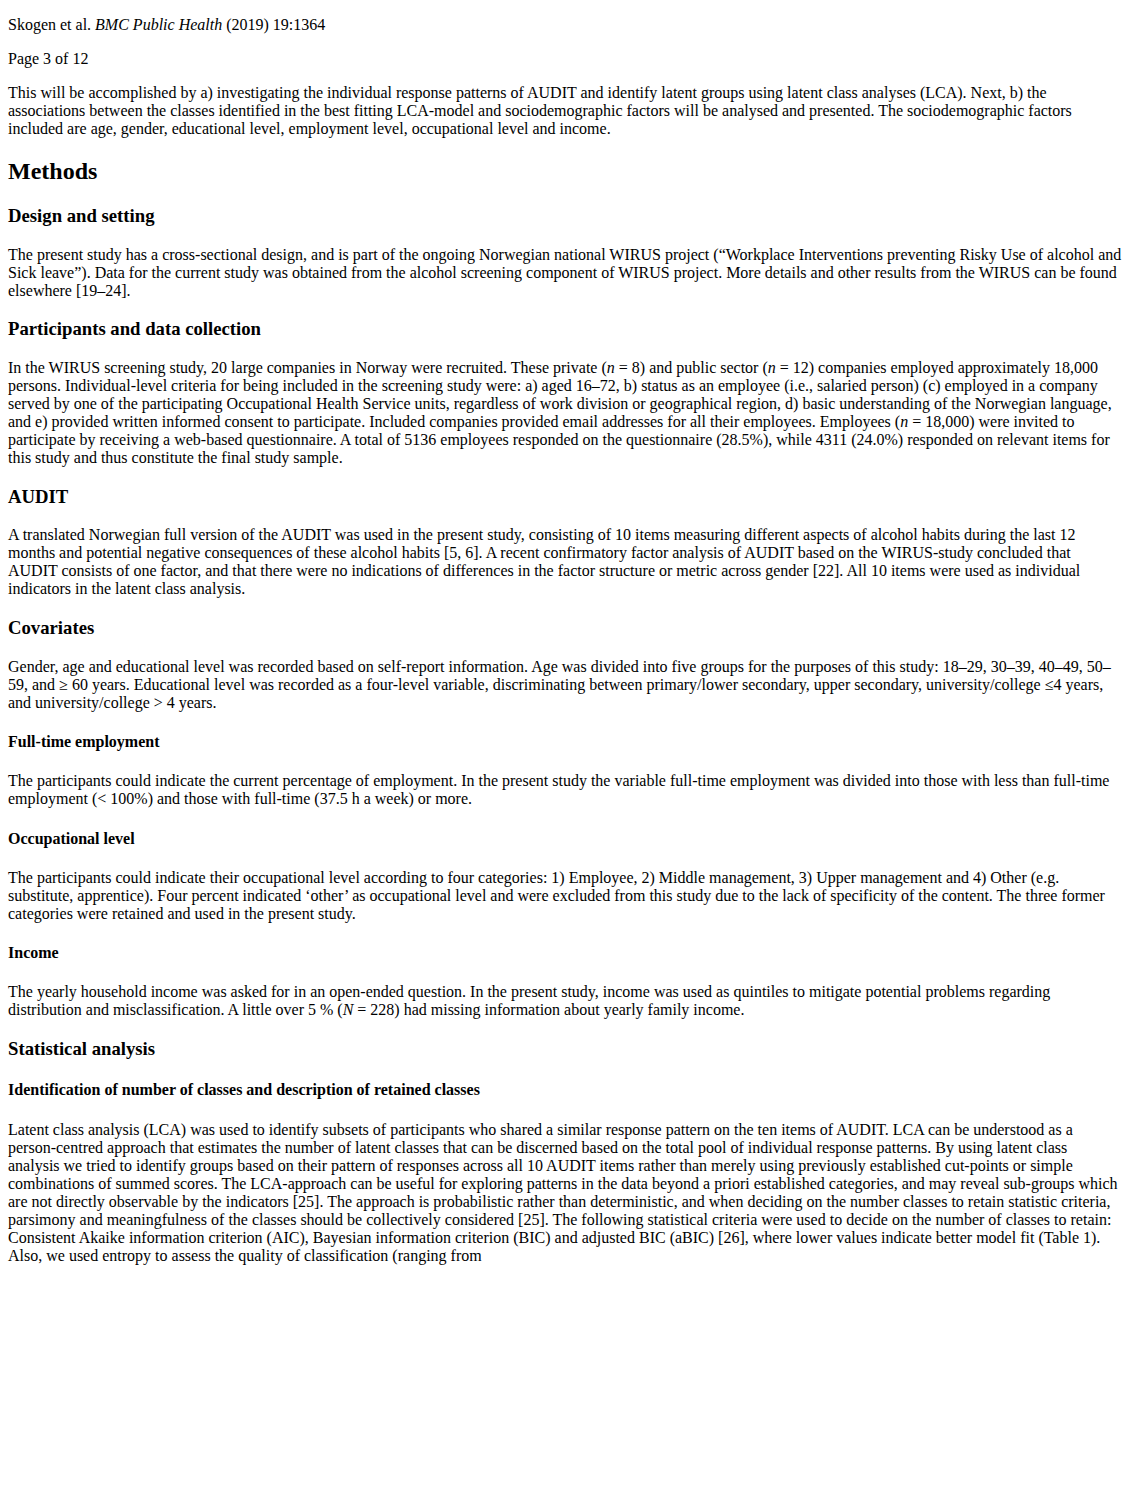Skogen et al. BMC Public Health (2019) 19:1364
Page 3 of 12
This will be accomplished by a) investigating the individual response patterns of AUDIT and identify latent groups using latent class analyses (LCA). Next, b) the associations between the classes identified in the best fitting LCA-model and sociodemographic factors will be analysed and presented. The sociodemographic factors included are age, gender, educational level, employment level, occupational level and income.
Methods
Design and setting
The present study has a cross-sectional design, and is part of the ongoing Norwegian national WIRUS project (“Workplace Interventions preventing Risky Use of alcohol and Sick leave”). Data for the current study was obtained from the alcohol screening component of WIRUS project. More details and other results from the WIRUS can be found elsewhere [19–24].
Participants and data collection
In the WIRUS screening study, 20 large companies in Norway were recruited. These private (n = 8) and public sector (n = 12) companies employed approximately 18,000 persons. Individual-level criteria for being included in the screening study were: a) aged 16–72, b) status as an employee (i.e., salaried person) (c) employed in a company served by one of the participating Occupational Health Service units, regardless of work division or geographical region, d) basic understanding of the Norwegian language, and e) provided written informed consent to participate. Included companies provided email addresses for all their employees. Employees (n = 18,000) were invited to participate by receiving a web-based questionnaire. A total of 5136 employees responded on the questionnaire (28.5%), while 4311 (24.0%) responded on relevant items for this study and thus constitute the final study sample.
AUDIT
A translated Norwegian full version of the AUDIT was used in the present study, consisting of 10 items measuring different aspects of alcohol habits during the last 12 months and potential negative consequences of these alcohol habits [5, 6]. A recent confirmatory factor analysis of AUDIT based on the WIRUS-study concluded that AUDIT consists of one factor, and that there were no indications of differences in the factor structure or metric across gender [22]. All 10 items were used as individual indicators in the latent class analysis.
Covariates
Gender, age and educational level was recorded based on self-report information. Age was divided into five groups for the purposes of this study: 18–29, 30–39, 40–49, 50–59, and ≥ 60 years. Educational level was recorded as a four-level variable, discriminating between primary/lower secondary, upper secondary, university/college ≤4 years, and university/college > 4 years.
Full-time employment
The participants could indicate the current percentage of employment. In the present study the variable full-time employment was divided into those with less than full-time employment (< 100%) and those with full-time (37.5 h a week) or more.
Occupational level
The participants could indicate their occupational level according to four categories: 1) Employee, 2) Middle management, 3) Upper management and 4) Other (e.g. substitute, apprentice). Four percent indicated ‘other’ as occupational level and were excluded from this study due to the lack of specificity of the content. The three former categories were retained and used in the present study.
Income
The yearly household income was asked for in an open-ended question. In the present study, income was used as quintiles to mitigate potential problems regarding distribution and misclassification. A little over 5 % (N = 228) had missing information about yearly family income.
Statistical analysis
Identification of number of classes and description of retained classes
Latent class analysis (LCA) was used to identify subsets of participants who shared a similar response pattern on the ten items of AUDIT. LCA can be understood as a person-centred approach that estimates the number of latent classes that can be discerned based on the total pool of individual response patterns. By using latent class analysis we tried to identify groups based on their pattern of responses across all 10 AUDIT items rather than merely using previously established cut-points or simple combinations of summed scores. The LCA-approach can be useful for exploring patterns in the data beyond a priori established categories, and may reveal sub-groups which are not directly observable by the indicators [25]. The approach is probabilistic rather than deterministic, and when deciding on the number classes to retain statistic criteria, parsimony and meaningfulness of the classes should be collectively considered [25]. The following statistical criteria were used to decide on the number of classes to retain: Consistent Akaike information criterion (AIC), Bayesian information criterion (BIC) and adjusted BIC (aBIC) [26], where lower values indicate better model fit (Table 1). Also, we used entropy to assess the quality of classification (ranging from